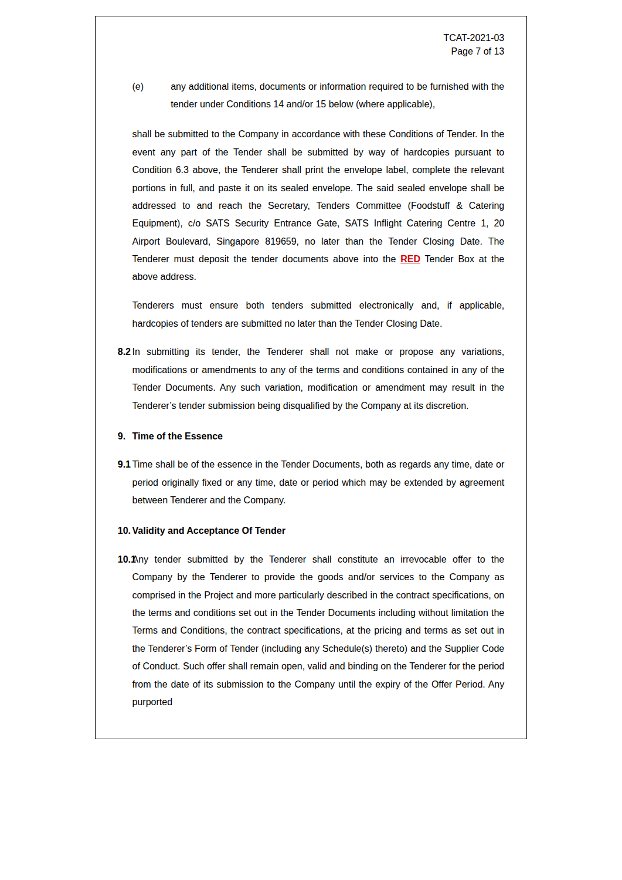TCAT-2021-03
Page 7 of 13
(e)
any additional items, documents or information required to be furnished with the tender under Conditions 14 and/or 15 below (where applicable),
shall be submitted to the Company in accordance with these Conditions of Tender. In the event any part of the Tender shall be submitted by way of hardcopies pursuant to Condition 6.3 above, the Tenderer shall print the envelope label, complete the relevant portions in full, and paste it on its sealed envelope. The said sealed envelope shall be addressed to and reach the Secretary, Tenders Committee (Foodstuff & Catering Equipment), c/o SATS Security Entrance Gate, SATS Inflight Catering Centre 1, 20 Airport Boulevard, Singapore 819659, no later than the Tender Closing Date. The Tenderer must deposit the tender documents above into the RED Tender Box at the above address.
Tenderers must ensure both tenders submitted electronically and, if applicable, hardcopies of tenders are submitted no later than the Tender Closing Date.
8.2
In submitting its tender, the Tenderer shall not make or propose any variations, modifications or amendments to any of the terms and conditions contained in any of the Tender Documents. Any such variation, modification or amendment may result in the Tenderer’s tender submission being disqualified by the Company at its discretion.
9.
Time of the Essence
9.1
Time shall be of the essence in the Tender Documents, both as regards any time, date or period originally fixed or any time, date or period which may be extended by agreement between Tenderer and the Company.
10.
Validity and Acceptance Of Tender
10.1
Any tender submitted by the Tenderer shall constitute an irrevocable offer to the Company by the Tenderer to provide the goods and/or services to the Company as comprised in the Project and more particularly described in the contract specifications, on the terms and conditions set out in the Tender Documents including without limitation the Terms and Conditions, the contract specifications, at the pricing and terms as set out in the Tenderer’s Form of Tender (including any Schedule(s) thereto) and the Supplier Code of Conduct. Such offer shall remain open, valid and binding on the Tenderer for the period from the date of its submission to the Company until the expiry of the Offer Period. Any purported